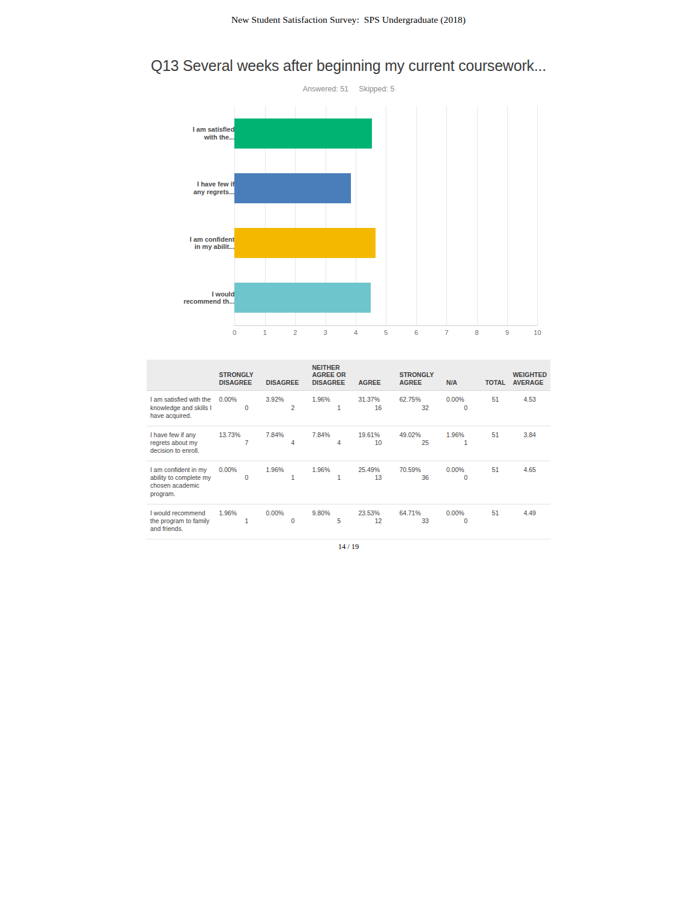New Student Satisfaction Survey: SPS Undergraduate (2018)
Q13 Several weeks after beginning my current coursework...
Answered: 51 Skipped: 5
| I am satisfied with the... | |
| I have few if any regrets... | |
| I am confident in my abilit... | |
| I would recommend th... | |
0 1 2 3 4 5 6 7 8 9 10
| | STRONGLY DISAGREE | DISAGREE | NEITHER AGREE OR DISAGREE | AGREE | STRONGLY AGREE | N/A | TOTAL | WEIGHTED AVERAGE |
| --- | --- | --- | --- | --- | --- | --- | --- | --- |
| I am satisfied with the knowledge and skills I have acquired. | 0.00% 0 | 3.92% 2 | 1.96% 1 | 31.37% 16 | 62.75% 32 | 0.00% 0 | 51 | 4.53 |
| I have few if any regrets about my decision to enroll. | 13.73% 7 | 7.84% 4 | 7.84% 4 | 19.61% 10 | 49.02% 25 | 1.96% 1 | 51 | 3.84 |
| I am confident in my ability to complete my chosen academic program. | 0.00% 0 | 1.96% 1 | 1.96% 1 | 25.49% 13 | 70.59% 36 | 0.00% 0 | 51 | 4.65 |
| I would recommend the program to family and friends. | 1.96% 1 | 0.00% 0 | 9.80% 5 | 23.53% 12 | 64.71% 33 | 0.00% 0 | 51 | 4.49 |
14 / 19